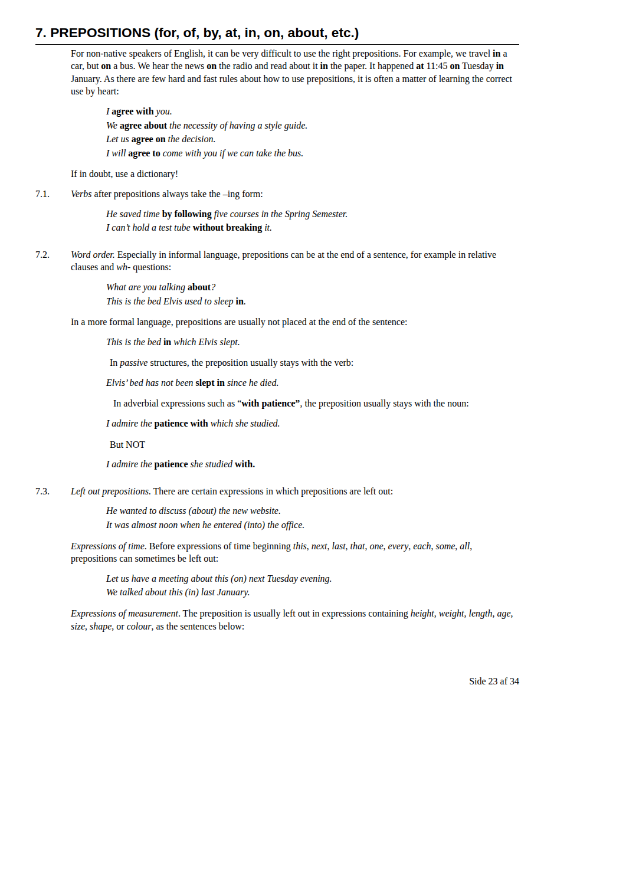7. PREPOSITIONS (for, of, by, at, in, on, about, etc.)
For non-native speakers of English, it can be very difficult to use the right prepositions. For example, we travel in a car, but on a bus. We hear the news on the radio and read about it in the paper. It happened at 11:45 on Tuesday in January. As there are few hard and fast rules about how to use prepositions, it is often a matter of learning the correct use by heart:
I agree with you.
We agree about the necessity of having a style guide.
Let us agree on the decision.
I will agree to come with you if we can take the bus.
If in doubt, use a dictionary!
7.1.
Verbs after prepositions always take the –ing form:
He saved time by following five courses in the Spring Semester.
I can’t hold a test tube without breaking it.
7.2.
Word order. Especially in informal language, prepositions can be at the end of a sentence, for example in relative clauses and wh- questions:
What are you talking about?
This is the bed Elvis used to sleep in.
In a more formal language, prepositions are usually not placed at the end of the sentence:
This is the bed in which Elvis slept.
In passive structures, the preposition usually stays with the verb:
Elvis’ bed has not been slept in since he died.
In adverbial expressions such as “with patience”, the preposition usually stays with the noun:
I admire the patience with which she studied.
But NOT
I admire the patience she studied with.
7.3.
Left out prepositions. There are certain expressions in which prepositions are left out:
He wanted to discuss (about) the new website.
It was almost noon when he entered (into) the office.
Expressions of time. Before expressions of time beginning this, next, last, that, one, every, each, some, all, prepositions can sometimes be left out:
Let us have a meeting about this (on) next Tuesday evening.
We talked about this (in) last January.
Expressions of measurement. The preposition is usually left out in expressions containing height, weight, length, age, size, shape, or colour, as the sentences below:
Side 23 af 34